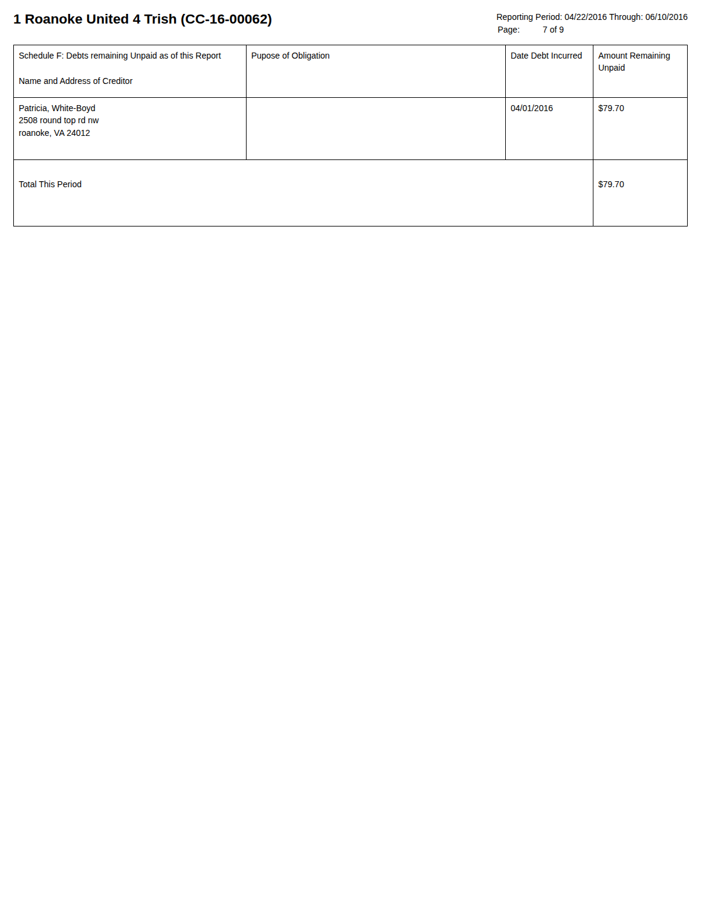1 Roanoke United 4 Trish (CC-16-00062)
Reporting Period: 04/22/2016 Through: 06/10/2016
Page: 7 of 9
| Schedule F: Debts remaining Unpaid as of this Report Name and Address of Creditor | Pupose of Obligation | Date Debt Incurred | Amount Remaining Unpaid |
| Patricia, White-Boyd 2508 round top rd nw roanoke, VA 24012 | | 04/01/2016 | $79.70 |
| Total This Period | $79.70 |